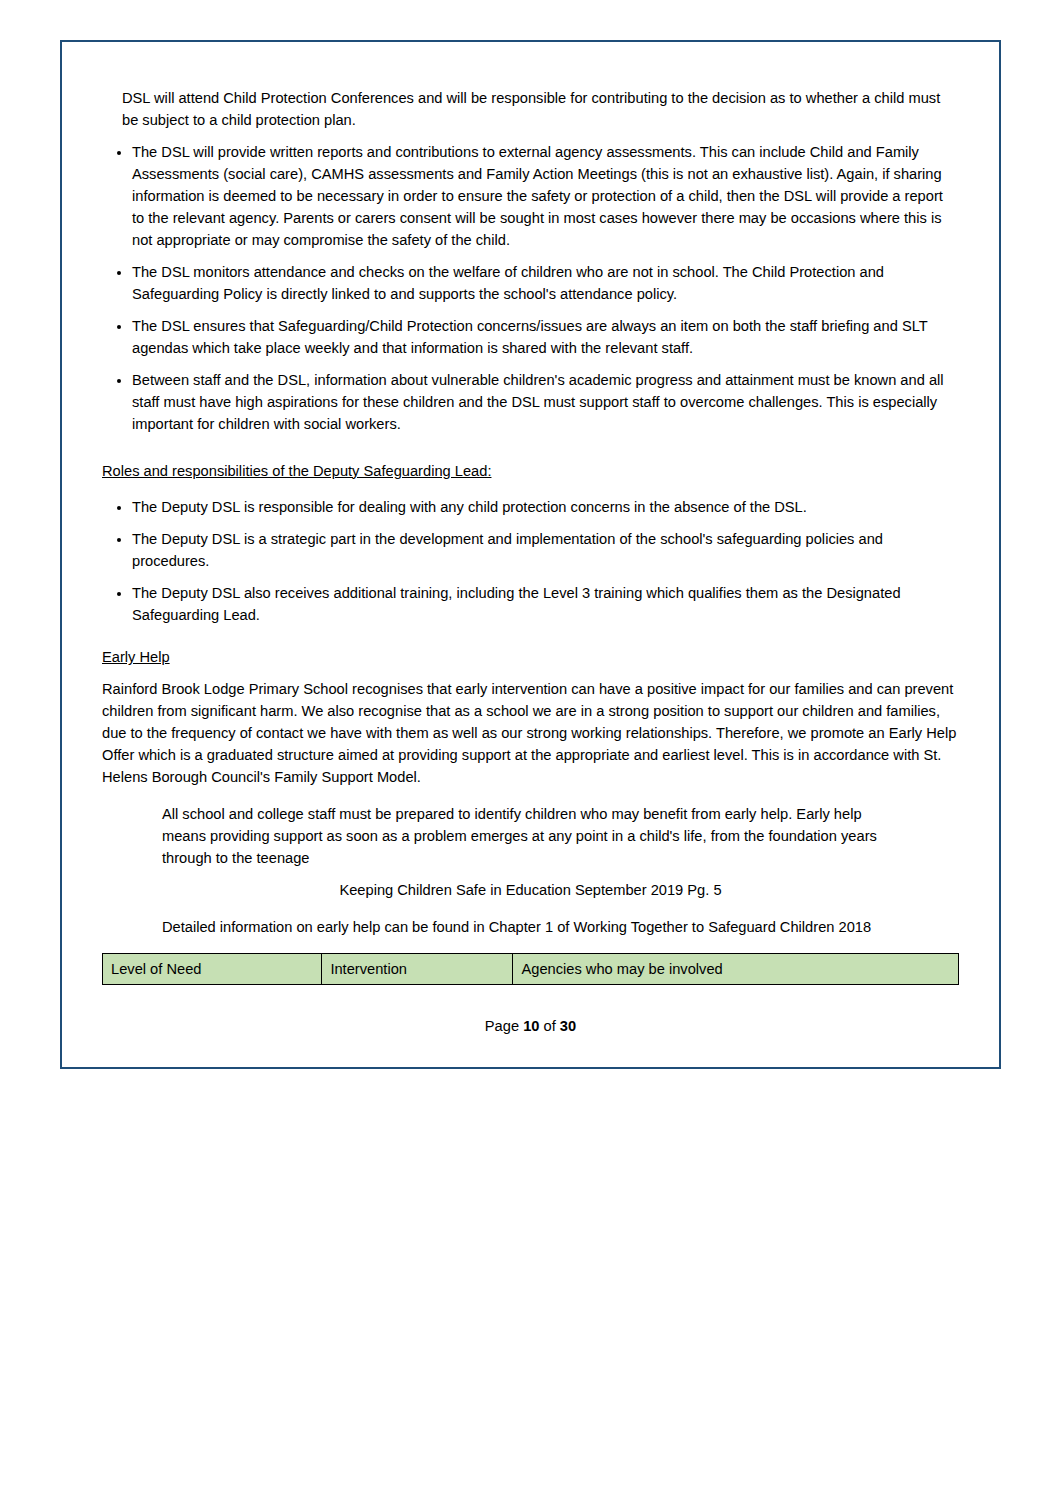DSL will attend Child Protection Conferences and will be responsible for contributing to the decision as to whether a child must be subject to a child protection plan.
The DSL will provide written reports and contributions to external agency assessments. This can include Child and Family Assessments (social care), CAMHS assessments and Family Action Meetings (this is not an exhaustive list). Again, if sharing information is deemed to be necessary in order to ensure the safety or protection of a child, then the DSL will provide a report to the relevant agency. Parents or carers consent will be sought in most cases however there may be occasions where this is not appropriate or may compromise the safety of the child.
The DSL monitors attendance and checks on the welfare of children who are not in school. The Child Protection and Safeguarding Policy is directly linked to and supports the school's attendance policy.
The DSL ensures that Safeguarding/Child Protection concerns/issues are always an item on both the staff briefing and SLT agendas which take place weekly and that information is shared with the relevant staff.
Between staff and the DSL, information about vulnerable children's academic progress and attainment must be known and all staff must have high aspirations for these children and the DSL must support staff to overcome challenges. This is especially important for children with social workers.
Roles and responsibilities of the Deputy Safeguarding Lead:
The Deputy DSL is responsible for dealing with any child protection concerns in the absence of the DSL.
The Deputy DSL is a strategic part in the development and implementation of the school's safeguarding policies and procedures.
The Deputy DSL also receives additional training, including the Level 3 training which qualifies them as the Designated Safeguarding Lead.
Early Help
Rainford Brook Lodge Primary School recognises that early intervention can have a positive impact for our families and can prevent children from significant harm. We also recognise that as a school we are in a strong position to support our children and families, due to the frequency of contact we have with them as well as our strong working relationships. Therefore, we promote an Early Help Offer which is a graduated structure aimed at providing support at the appropriate and earliest level. This is in accordance with St. Helens Borough Council's Family Support Model.
All school and college staff must be prepared to identify children who may benefit from early help. Early help means providing support as soon as a problem emerges at any point in a child's life, from the foundation years through to the teenage
Keeping Children Safe in Education September 2019 Pg. 5
Detailed information on early help can be found in Chapter 1 of Working Together to Safeguard Children 2018
| Level of Need | Intervention | Agencies who may be involved |
| --- | --- | --- |
Page 10 of 30